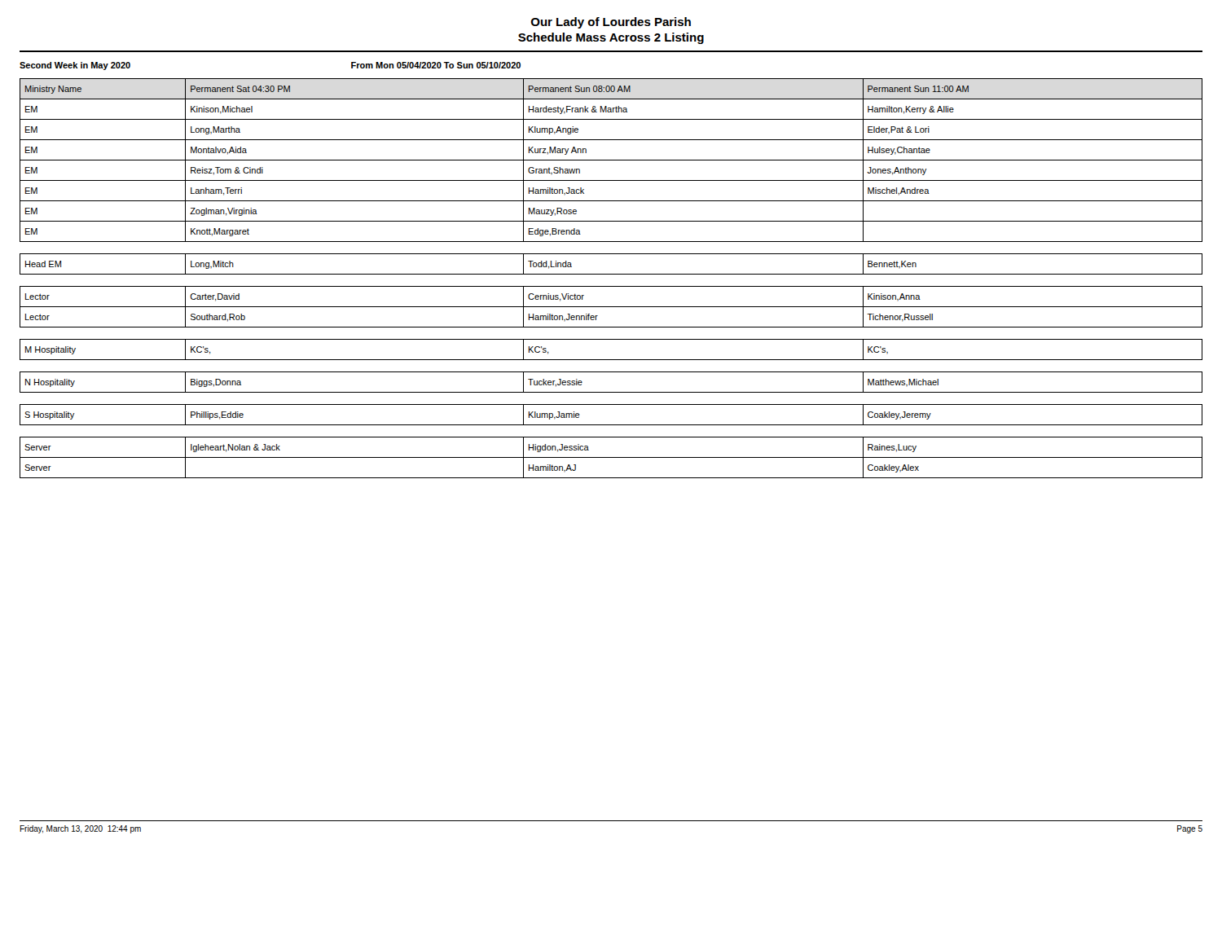Our Lady of Lourdes Parish
Schedule Mass Across 2 Listing
Second Week in May 2020
From Mon 05/04/2020 To Sun 05/10/2020
| Ministry Name | Permanent Sat 04:30 PM | Permanent Sun 08:00 AM | Permanent Sun 11:00 AM |
| --- | --- | --- | --- |
| EM | Kinison,Michael | Hardesty,Frank & Martha | Hamilton,Kerry & Allie |
| EM | Long,Martha | Klump,Angie | Elder,Pat & Lori |
| EM | Montalvo,Aida | Kurz,Mary Ann | Hulsey,Chantae |
| EM | Reisz,Tom & Cindi | Grant,Shawn | Jones,Anthony |
| EM | Lanham,Terri | Hamilton,Jack | Mischel,Andrea |
| EM | Zoglman,Virginia | Mauzy,Rose | |
| EM | Knott,Margaret | Edge,Brenda | |
| Head EM | Long,Mitch | Todd,Linda | Bennett,Ken |
| Lector | Carter,David | Cernius,Victor | Kinison,Anna |
| Lector | Southard,Rob | Hamilton,Jennifer | Tichenor,Russell |
| M Hospitality | KC's, | KC's, | KC's, |
| N Hospitality | Biggs,Donna | Tucker,Jessie | Matthews,Michael |
| S Hospitality | Phillips,Eddie | Klump,Jamie | Coakley,Jeremy |
| Server | Igleheart,Nolan & Jack | Higdon,Jessica | Raines,Lucy |
| Server | | Hamilton,AJ | Coakley,Alex |
Friday, March 13, 2020 12:44 pm
Page 5